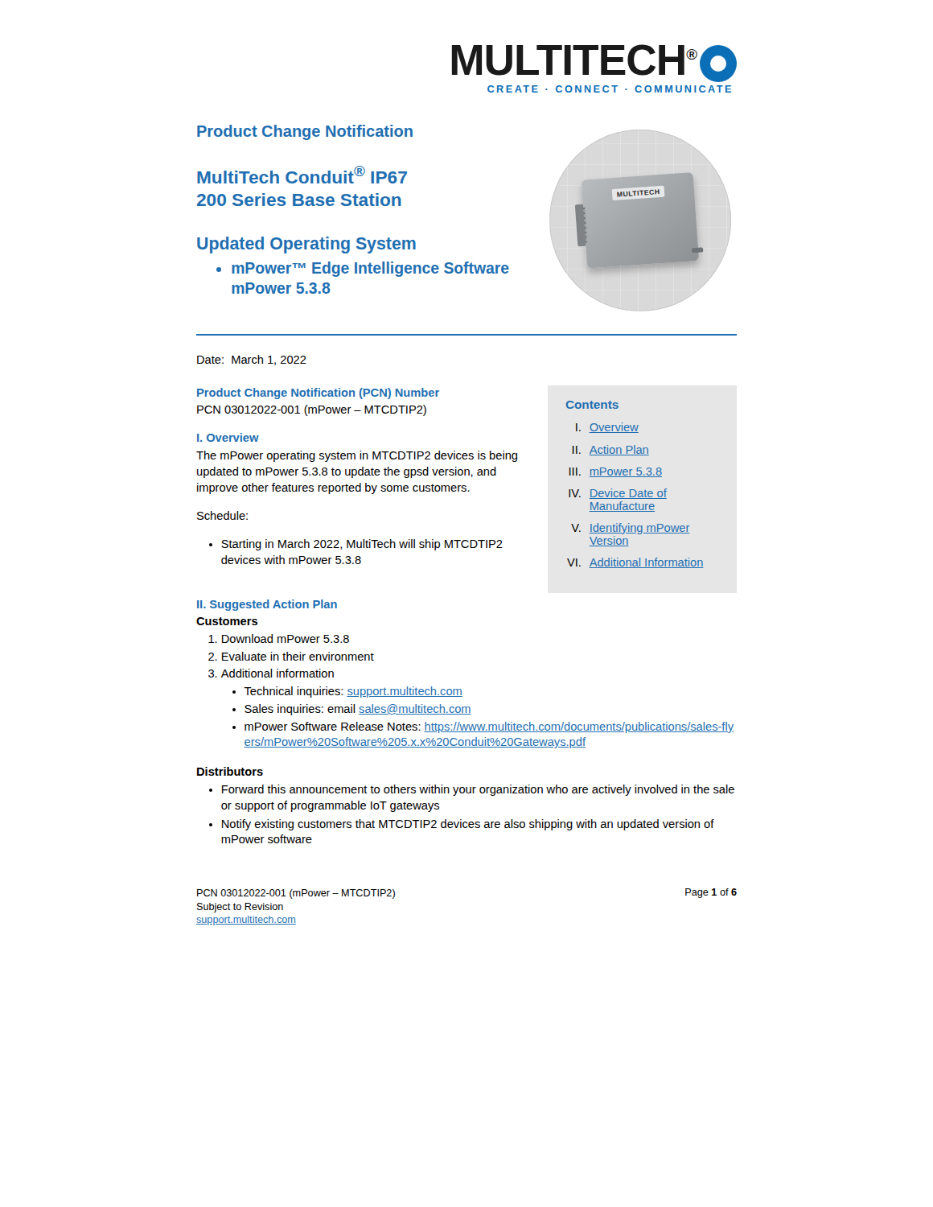MULTITECH®
CREATE · CONNECT · COMMUNICATE
Product Change Notification
MultiTech Conduit® IP67
200 Series Base Station
Updated Operating System
mPower™ Edge Intelligence Software mPower 5.3.8
Date: March 1, 2022
Product Change Notification (PCN) Number
PCN 03012022-001 (mPower – MTCDTIP2)
I. Overview
The mPower operating system in MTCDTIP2 devices is being updated to mPower 5.3.8 to update the gpsd version, and improve other features reported by some customers.
Schedule:
Starting in March 2022, MultiTech will ship MTCDTIP2 devices with mPower 5.3.8
Contents
Overview
Action Plan
mPower 5.3.8
Device Date of Manufacture
Identifying mPower Version
Additional Information
II. Suggested Action Plan
Customers
Download mPower 5.3.8
Evaluate in their environment
Additional information
Technical inquiries: support.multitech.com
Sales inquiries: email sales@multitech.com
mPower Software Release Notes: https://www.multitech.com/documents/publications/sales-flyers/mPower%20Software%205.x.x%20Conduit%20Gateways.pdf
Distributors
Forward this announcement to others within your organization who are actively involved in the sale or support of programmable IoT gateways
Notify existing customers that MTCDTIP2 devices are also shipping with an updated version of mPower software
PCN 03012022-001 (mPower – MTCDTIP2)
Subject to Revision
support.multitech.com
Page 1 of 6